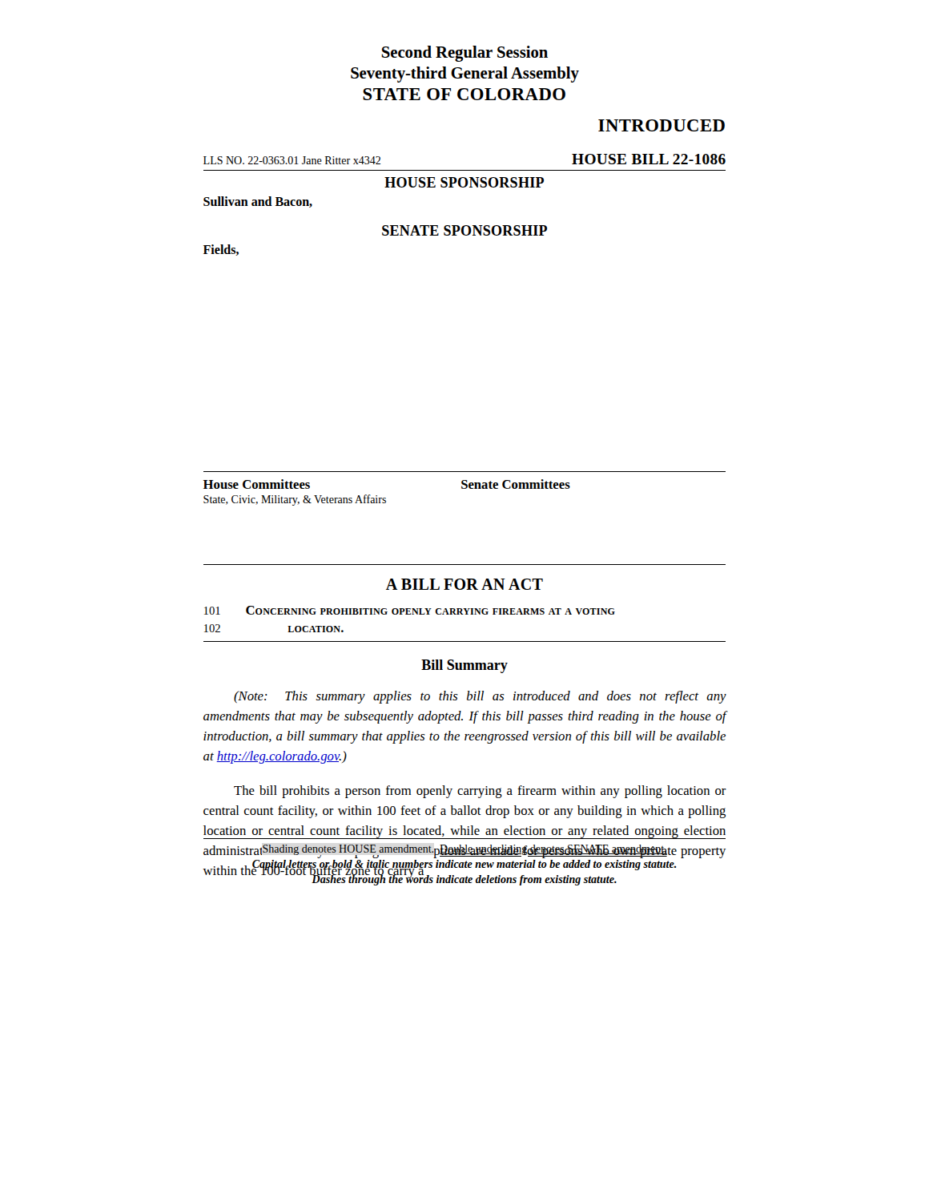Second Regular Session
Seventy-third General Assembly
STATE OF COLORADO
INTRODUCED
LLS NO. 22-0363.01 Jane Ritter x4342
HOUSE BILL 22-1086
HOUSE SPONSORSHIP
Sullivan and Bacon,
SENATE SPONSORSHIP
Fields,
House Committees
State, Civic, Military, & Veterans Affairs
Senate Committees
A BILL FOR AN ACT
101
Concerning prohibiting openly carrying firearms at a voting
102
location.
Bill Summary
(Note: This summary applies to this bill as introduced and does not reflect any amendments that may be subsequently adopted. If this bill passes third reading in the house of introduction, a bill summary that applies to the reengrossed version of this bill will be available at http://leg.colorado.gov.)
The bill prohibits a person from openly carrying a firearm within any polling location or central count facility, or within 100 feet of a ballot drop box or any building in which a polling location or central count facility is located, while an election or any related ongoing election administration activity is in progress. Exceptions are made for persons who own private property within the 100-foot buffer zone to carry a
Shading denotes HOUSE amendment. Double underlining denotes SENATE amendment.
Capital letters or bold & italic numbers indicate new material to be added to existing statute.
Dashes through the words indicate deletions from existing statute.